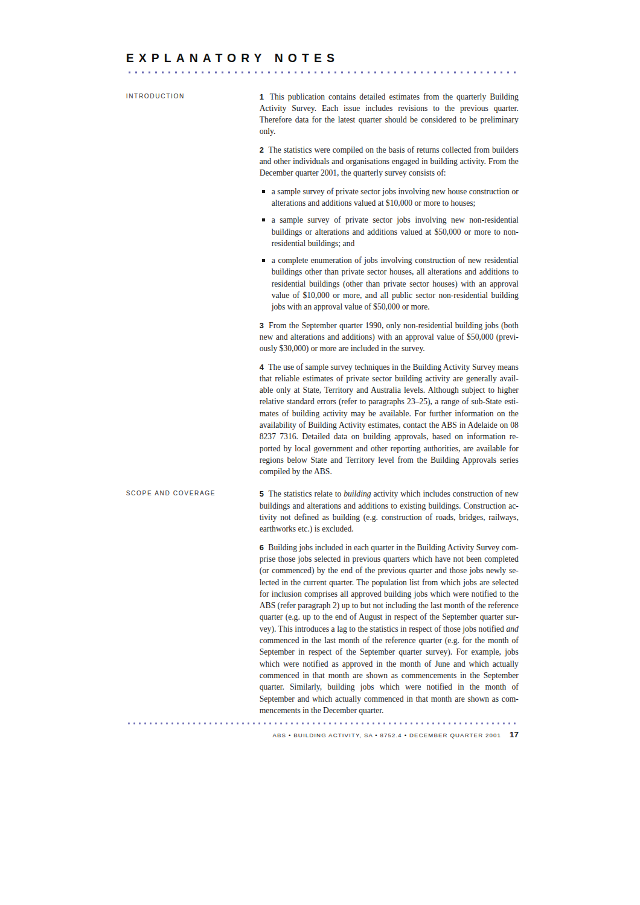Explanatory Notes
Introduction
1 This publication contains detailed estimates from the quarterly Building Activity Survey. Each issue includes revisions to the previous quarter. Therefore data for the latest quarter should be considered to be preliminary only.
2 The statistics were compiled on the basis of returns collected from builders and other individuals and organisations engaged in building activity. From the December quarter 2001, the quarterly survey consists of:
a sample survey of private sector jobs involving new house construction or alterations and additions valued at $10,000 or more to houses;
a sample survey of private sector jobs involving new non-residential buildings or alterations and additions valued at $50,000 or more to non-residential buildings; and
a complete enumeration of jobs involving construction of new residential buildings other than private sector houses, all alterations and additions to residential buildings (other than private sector houses) with an approval value of $10,000 or more, and all public sector non-residential building jobs with an approval value of $50,000 or more.
3 From the September quarter 1990, only non-residential building jobs (both new and alterations and additions) with an approval value of $50,000 (previously $30,000) or more are included in the survey.
4 The use of sample survey techniques in the Building Activity Survey means that reliable estimates of private sector building activity are generally available only at State, Territory and Australia levels. Although subject to higher relative standard errors (refer to paragraphs 23–25), a range of sub-State estimates of building activity may be available. For further information on the availability of Building Activity estimates, contact the ABS in Adelaide on 08 8237 7316. Detailed data on building approvals, based on information reported by local government and other reporting authorities, are available for regions below State and Territory level from the Building Approvals series compiled by the ABS.
Scope and coverage
5 The statistics relate to building activity which includes construction of new buildings and alterations and additions to existing buildings. Construction activity not defined as building (e.g. construction of roads, bridges, railways, earthworks etc.) is excluded.
6 Building jobs included in each quarter in the Building Activity Survey comprise those jobs selected in previous quarters which have not been completed (or commenced) by the end of the previous quarter and those jobs newly selected in the current quarter. The population list from which jobs are selected for inclusion comprises all approved building jobs which were notified to the ABS (refer paragraph 2) up to but not including the last month of the reference quarter (e.g. up to the end of August in respect of the September quarter survey). This introduces a lag to the statistics in respect of those jobs notified and commenced in the last month of the reference quarter (e.g. for the month of September in respect of the September quarter survey). For example, jobs which were notified as approved in the month of June and which actually commenced in that month are shown as commencements in the September quarter. Similarly, building jobs which were notified in the month of September and which actually commenced in that month are shown as commencements in the December quarter.
ABS • BUILDING ACTIVITY, SA • 8752.4 • DECEMBER QUARTER 2001 17